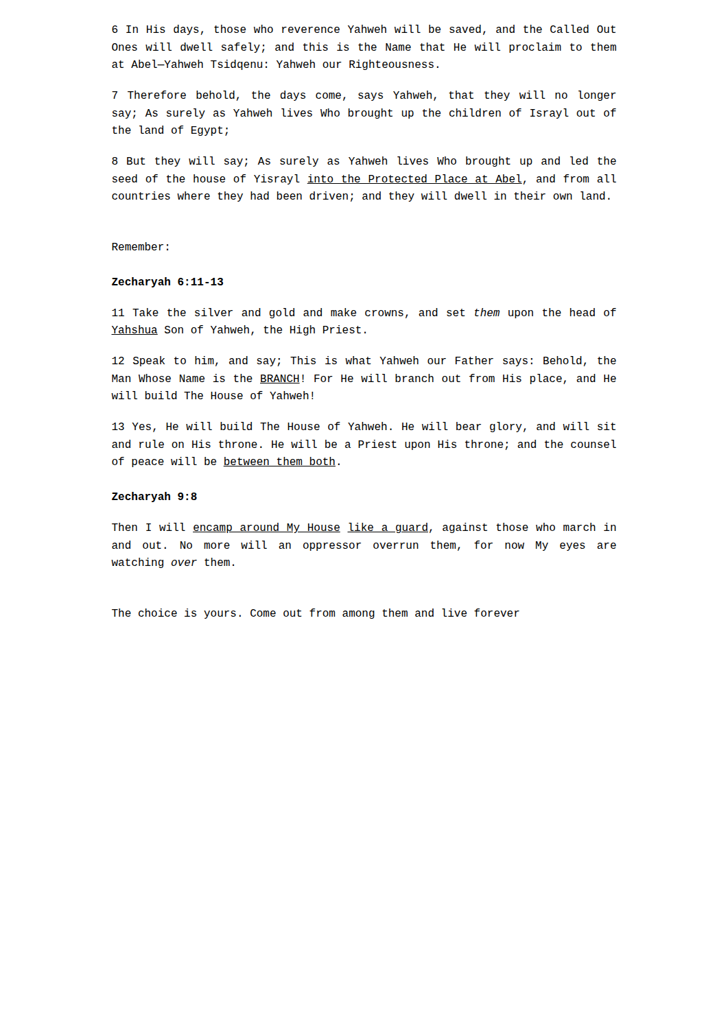6 In His days, those who reverence Yahweh will be saved, and the Called Out Ones will dwell safely; and this is the Name that He will proclaim to them at Abel—Yahweh Tsidqenu: Yahweh our Righteousness.
7 Therefore behold, the days come, says Yahweh, that they will no longer say; As surely as Yahweh lives Who brought up the children of Israyl out of the land of Egypt;
8 But they will say; As surely as Yahweh lives Who brought up and led the seed of the house of Yisrayl into the Protected Place at Abel, and from all countries where they had been driven; and they will dwell in their own land.
Remember:
Zecharyah 6:11-13
11 Take the silver and gold and make crowns, and set them upon the head of Yahshua Son of Yahweh, the High Priest.
12 Speak to him, and say; This is what Yahweh our Father says: Behold, the Man Whose Name is the BRANCH! For He will branch out from His place, and He will build The House of Yahweh!
13 Yes, He will build The House of Yahweh. He will bear glory, and will sit and rule on His throne. He will be a Priest upon His throne; and the counsel of peace will be between them both.
Zecharyah 9:8
Then I will encamp around My House like a guard, against those who march in and out. No more will an oppressor overrun them, for now My eyes are watching over them.
The choice is yours. Come out from among them and live forever